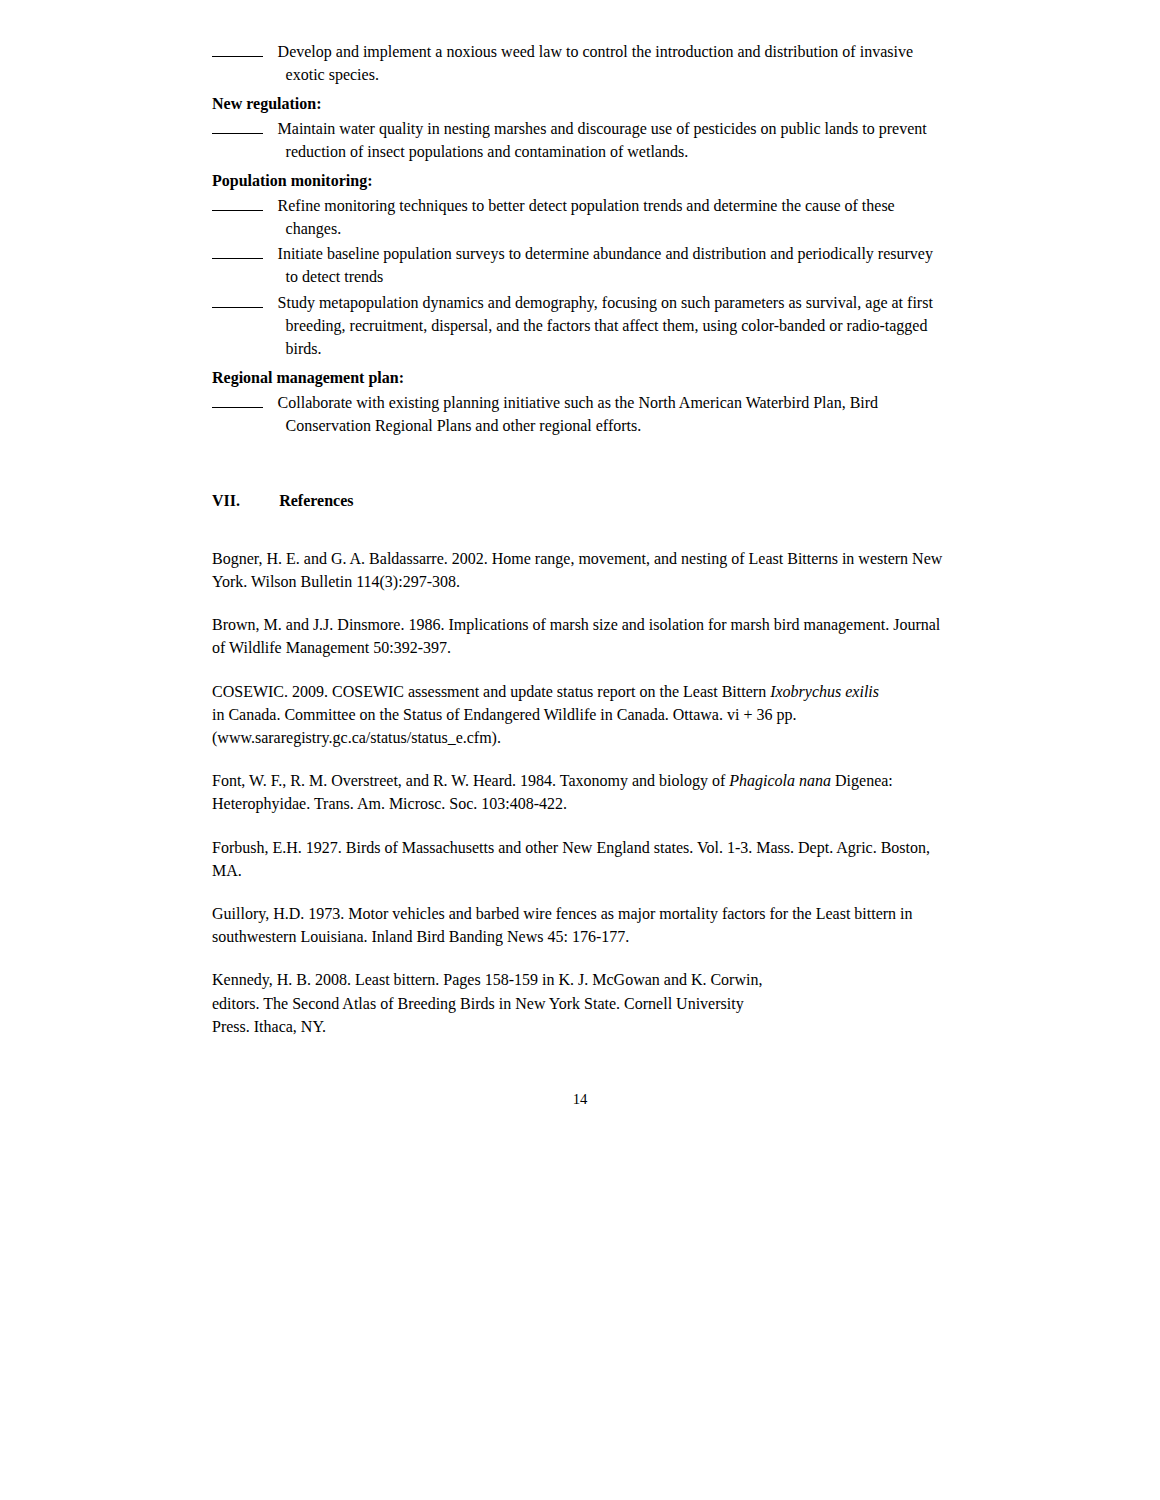Develop and implement a noxious weed law to control the introduction and distribution of invasive exotic species.
New regulation:
Maintain water quality in nesting marshes and discourage use of pesticides on public lands to prevent reduction of insect populations and contamination of wetlands.
Population monitoring:
Refine monitoring techniques to better detect population trends and determine the cause of these changes.
Initiate baseline population surveys to determine abundance and distribution and periodically resurvey to detect trends
Study metapopulation dynamics and demography, focusing on such parameters as survival, age at first breeding, recruitment, dispersal, and the factors that affect them, using color-banded or radio-tagged birds.
Regional management plan:
Collaborate with existing planning initiative such as the North American Waterbird Plan, Bird Conservation Regional Plans and other regional efforts.
VII. References
Bogner, H. E. and G. A. Baldassarre. 2002. Home range, movement, and nesting of Least Bitterns in western New York. Wilson Bulletin 114(3):297-308.
Brown, M. and J.J. Dinsmore. 1986. Implications of marsh size and isolation for marsh bird management. Journal of Wildlife Management 50:392-397.
COSEWIC. 2009. COSEWIC assessment and update status report on the Least Bittern Ixobrychus exilis
in Canada. Committee on the Status of Endangered Wildlife in Canada. Ottawa. vi + 36 pp. (www.sararegistry.gc.ca/status/status_e.cfm).
Font, W. F., R. M. Overstreet, and R. W. Heard. 1984. Taxonomy and biology of Phagicola nana Digenea: Heterophyidae. Trans. Am. Microsc. Soc. 103:408-422.
Forbush, E.H. 1927. Birds of Massachusetts and other New England states. Vol. 1-3. Mass. Dept. Agric. Boston, MA.
Guillory, H.D. 1973. Motor vehicles and barbed wire fences as major mortality factors for the Least bittern in southwestern Louisiana. Inland Bird Banding News 45: 176-177.
Kennedy, H. B. 2008. Least bittern. Pages 158-159 in K. J. McGowan and K. Corwin,
editors. The Second Atlas of Breeding Birds in New York State. Cornell University
Press. Ithaca, NY.
14